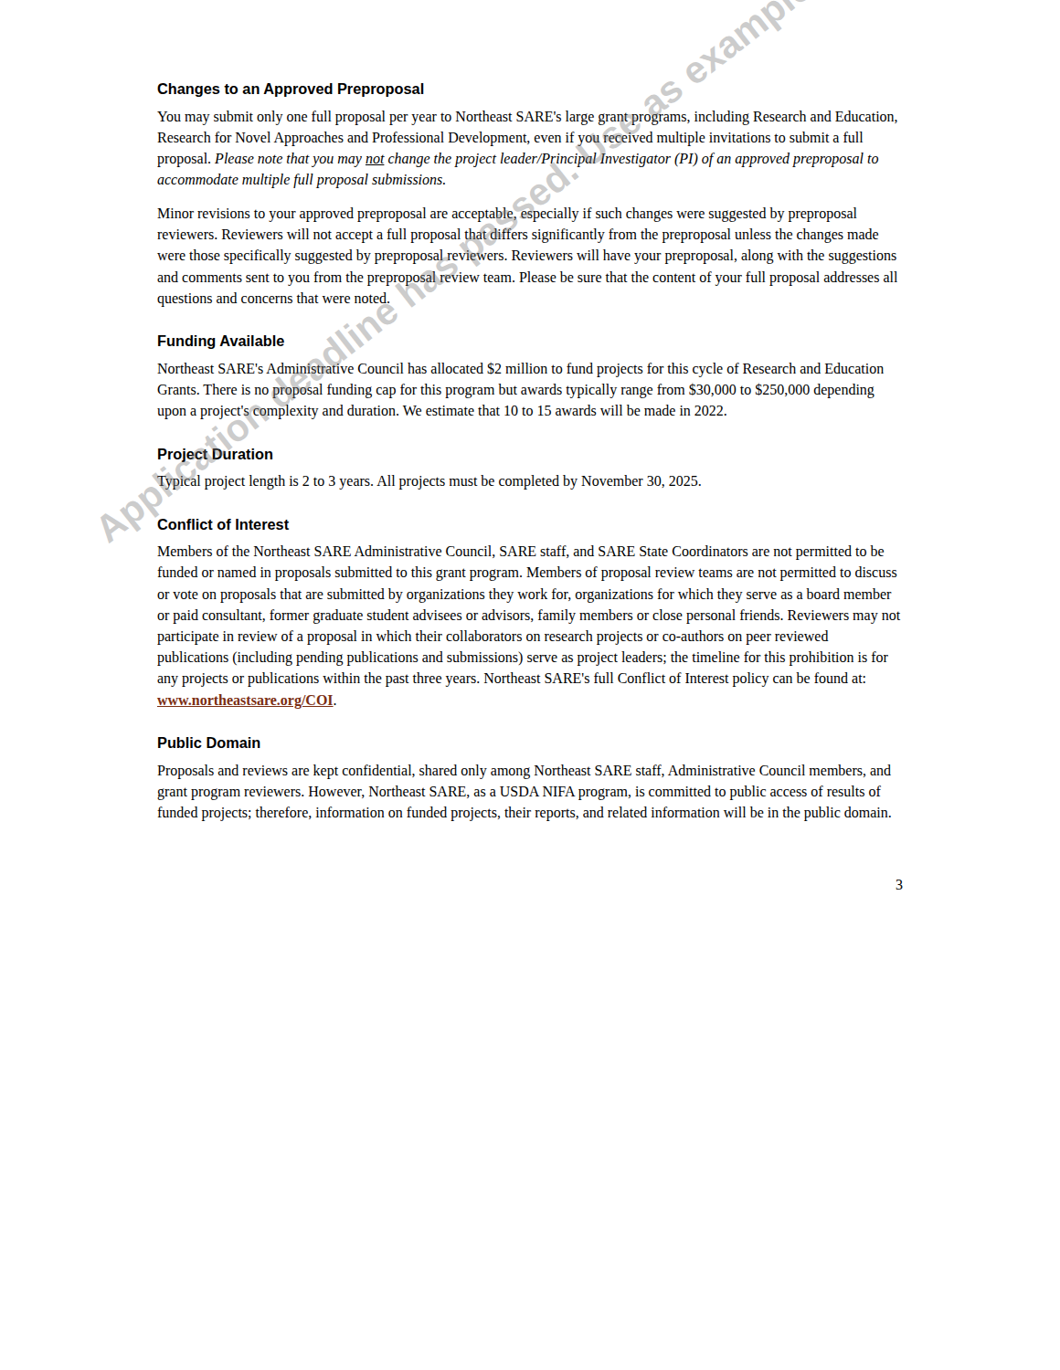Application deadline has passed. Use as example only.
Changes to an Approved Preproposal
You may submit only one full proposal per year to Northeast SARE's large grant programs, including Research and Education, Research for Novel Approaches and Professional Development, even if you received multiple invitations to submit a full proposal. Please note that you may not change the project leader/Principal Investigator (PI) of an approved preproposal to accommodate multiple full proposal submissions.
Minor revisions to your approved preproposal are acceptable, especially if such changes were suggested by preproposal reviewers. Reviewers will not accept a full proposal that differs significantly from the preproposal unless the changes made were those specifically suggested by preproposal reviewers. Reviewers will have your preproposal, along with the suggestions and comments sent to you from the preproposal review team. Please be sure that the content of your full proposal addresses all questions and concerns that were noted.
Funding Available
Northeast SARE's Administrative Council has allocated $2 million to fund projects for this cycle of Research and Education Grants. There is no proposal funding cap for this program but awards typically range from $30,000 to $250,000 depending upon a project's complexity and duration. We estimate that 10 to 15 awards will be made in 2022.
Project Duration
Typical project length is 2 to 3 years. All projects must be completed by November 30, 2025.
Conflict of Interest
Members of the Northeast SARE Administrative Council, SARE staff, and SARE State Coordinators are not permitted to be funded or named in proposals submitted to this grant program. Members of proposal review teams are not permitted to discuss or vote on proposals that are submitted by organizations they work for, organizations for which they serve as a board member or paid consultant, former graduate student advisees or advisors, family members or close personal friends. Reviewers may not participate in review of a proposal in which their collaborators on research projects or co-authors on peer reviewed publications (including pending publications and submissions) serve as project leaders; the timeline for this prohibition is for any projects or publications within the past three years. Northeast SARE's full Conflict of Interest policy can be found at: www.northeastsare.org/COI.
Public Domain
Proposals and reviews are kept confidential, shared only among Northeast SARE staff, Administrative Council members, and grant program reviewers. However, Northeast SARE, as a USDA NIFA program, is committed to public access of results of funded projects; therefore, information on funded projects, their reports, and related information will be in the public domain.
3